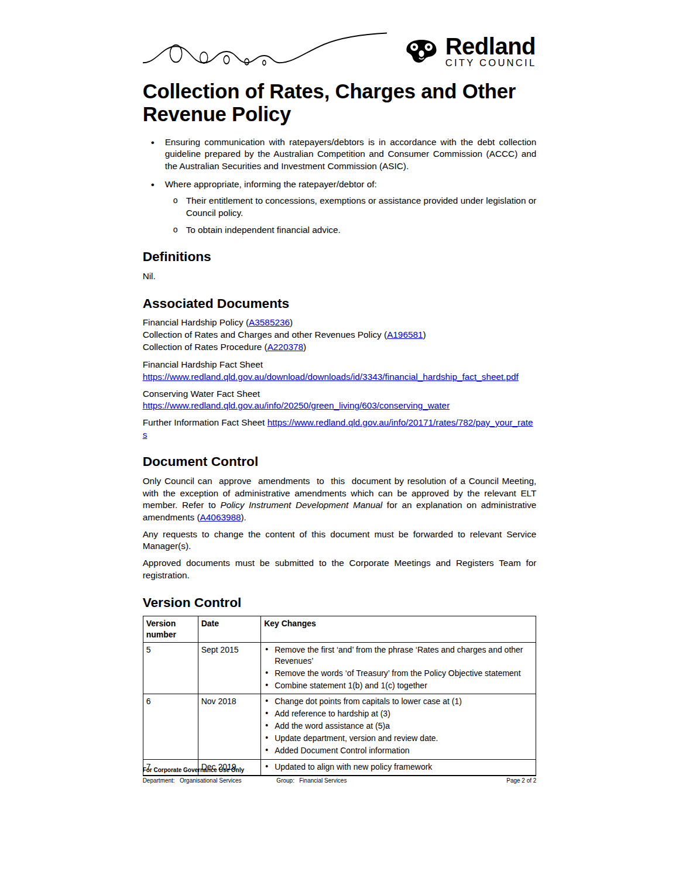Redland CITY COUNCIL
Collection of Rates, Charges and Other
Revenue Policy
Ensuring communication with ratepayers/debtors is in accordance with the debt collection guideline prepared by the Australian Competition and Consumer Commission (ACCC) and the Australian Securities and Investment Commission (ASIC).
Where appropriate, informing the ratepayer/debtor of:
Their entitlement to concessions, exemptions or assistance provided under legislation or Council policy.
To obtain independent financial advice.
Definitions
Nil.
Associated Documents
Financial Hardship Policy (A3585236)
Collection of Rates and Charges and other Revenues Policy (A196581)
Collection of Rates Procedure (A220378)
Financial Hardship Fact Sheet
https://www.redland.qld.gov.au/download/downloads/id/3343/financial_hardship_fact_sheet.pdf
Conserving Water Fact Sheet
https://www.redland.qld.gov.au/info/20250/green_living/603/conserving_water
Further Information Fact Sheet https://www.redland.qld.gov.au/info/20171/rates/782/pay_your_rates
Document Control
Only Council can approve amendments to this document by resolution of a Council Meeting, with the exception of administrative amendments which can be approved by the relevant ELT member. Refer to Policy Instrument Development Manual for an explanation on administrative amendments (A4063988).
Any requests to change the content of this document must be forwarded to relevant Service Manager(s).
Approved documents must be submitted to the Corporate Meetings and Registers Team for registration.
Version Control
| Version number | Date | Key Changes |
| --- | --- | --- |
| 5 | Sept 2015 | Remove the first ‘and’ from the phrase ‘Rates and charges and other Revenues’ Remove the words ‘of Treasury’ from the Policy Objective statement Combine statement 1(b) and 1(c) together |
| 6 | Nov 2018 | Change dot points from capitals to lower case at (1) Add reference to hardship at (3) Add the word assistance at (5)a Update department, version and review date. Added Document Control information |
| 7 | Dec 2019 | Updated to align with new policy framework |
For Corporate Governance Use Only
Department: Organisational Services
Group: Financial Services
Page 2 of 2